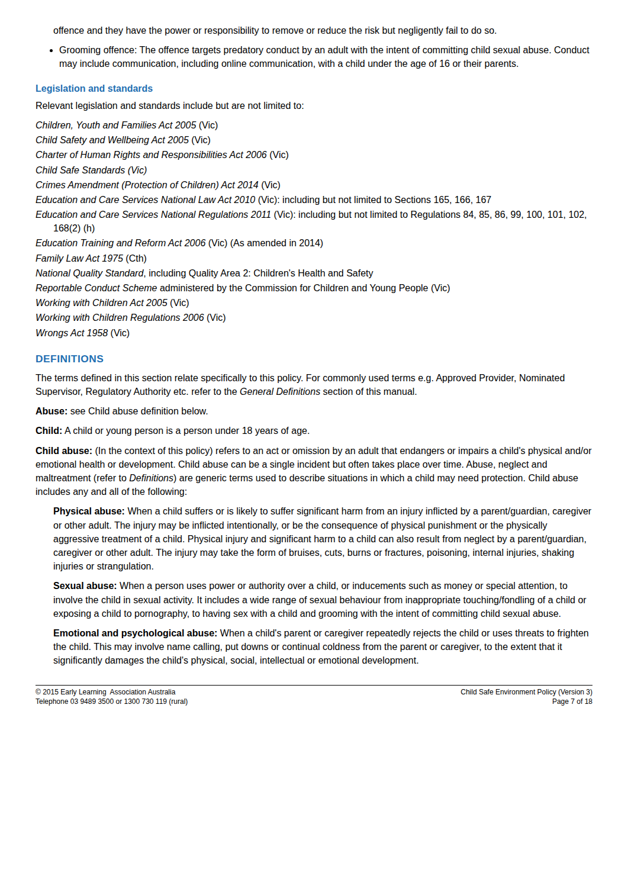offence and they have the power or responsibility to remove or reduce the risk but negligently fail to do so.
Grooming offence: The offence targets predatory conduct by an adult with the intent of committing child sexual abuse. Conduct may include communication, including online communication, with a child under the age of 16 or their parents.
Legislation and standards
Relevant legislation and standards include but are not limited to:
Children, Youth and Families Act 2005 (Vic)
Child Safety and Wellbeing Act 2005 (Vic)
Charter of Human Rights and Responsibilities Act 2006 (Vic)
Child Safe Standards (Vic)
Crimes Amendment (Protection of Children) Act 2014 (Vic)
Education and Care Services National Law Act 2010 (Vic): including but not limited to Sections 165, 166, 167
Education and Care Services National Regulations 2011 (Vic): including but not limited to Regulations 84, 85, 86, 99, 100, 101, 102, 168(2) (h)
Education Training and Reform Act 2006 (Vic) (As amended in 2014)
Family Law Act 1975 (Cth)
National Quality Standard, including Quality Area 2: Children's Health and Safety
Reportable Conduct Scheme administered by the Commission for Children and Young People (Vic)
Working with Children Act 2005 (Vic)
Working with Children Regulations 2006 (Vic)
Wrongs Act 1958 (Vic)
DEFINITIONS
The terms defined in this section relate specifically to this policy. For commonly used terms e.g. Approved Provider, Nominated Supervisor, Regulatory Authority etc. refer to the General Definitions section of this manual.
Abuse: see Child abuse definition below.
Child: A child or young person is a person under 18 years of age.
Child abuse: (In the context of this policy) refers to an act or omission by an adult that endangers or impairs a child's physical and/or emotional health or development. Child abuse can be a single incident but often takes place over time. Abuse, neglect and maltreatment (refer to Definitions) are generic terms used to describe situations in which a child may need protection. Child abuse includes any and all of the following:
Physical abuse: When a child suffers or is likely to suffer significant harm from an injury inflicted by a parent/guardian, caregiver or other adult. The injury may be inflicted intentionally, or be the consequence of physical punishment or the physically aggressive treatment of a child. Physical injury and significant harm to a child can also result from neglect by a parent/guardian, caregiver or other adult. The injury may take the form of bruises, cuts, burns or fractures, poisoning, internal injuries, shaking injuries or strangulation.
Sexual abuse: When a person uses power or authority over a child, or inducements such as money or special attention, to involve the child in sexual activity. It includes a wide range of sexual behaviour from inappropriate touching/fondling of a child or exposing a child to pornography, to having sex with a child and grooming with the intent of committing child sexual abuse.
Emotional and psychological abuse: When a child's parent or caregiver repeatedly rejects the child or uses threats to frighten the child. This may involve name calling, put downs or continual coldness from the parent or caregiver, to the extent that it significantly damages the child's physical, social, intellectual or emotional development.
© 2015 Early Learning Association Australia
Telephone 03 9489 3500 or 1300 730 119 (rural)
Child Safe Environment Policy (Version 3)
Page 7 of 18